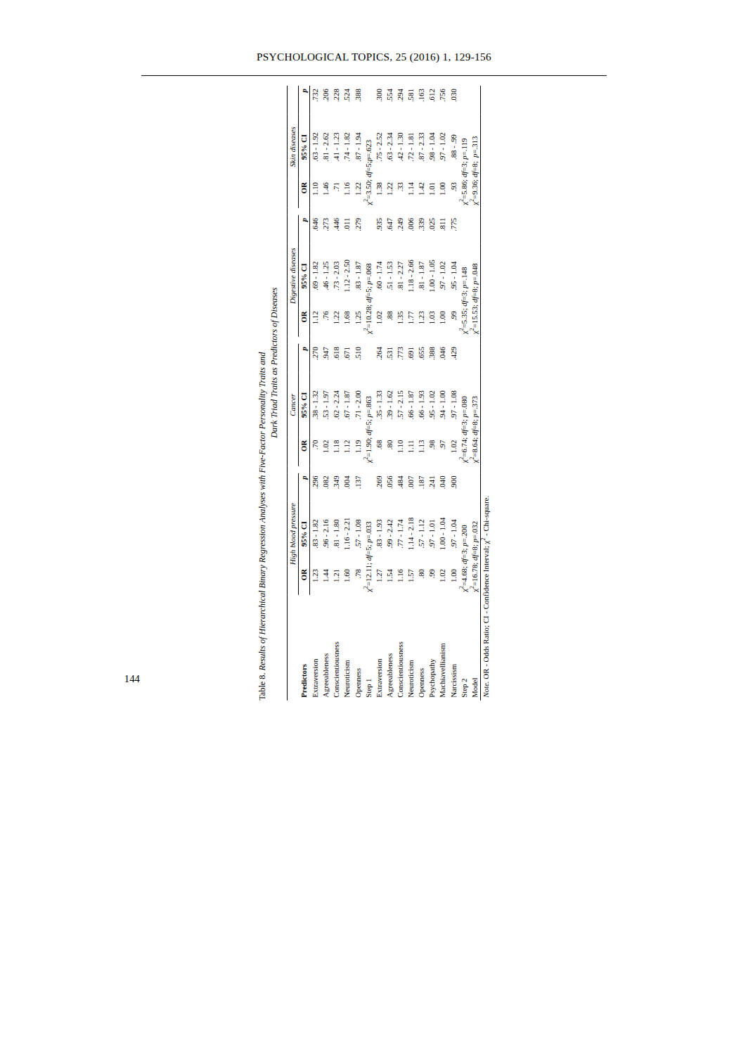PSYCHOLOGICAL TOPICS, 25 (2016) 1, 129-156
144
Table 8. Results of Hierarchical Binary Regression Analyses with Five-Factor Personality Traits and Dark Triad Traits as Predictors of Diseases
| Predictors | High blood pressure | | Cancer | | Digestive diseases | | Skin diseases |
| --- | --- | --- | --- | --- | --- | --- | --- |
| OR | 95% CI | p | | OR | 95% CI | p | | OR | 95% CI | p | | OR | 95% CI | p |
| Extraversion | 1.23 | .83 - 1.82 | .296 | | .70 | .38 - 1.32 | .270 | | 1.12 | .69 - 1.82 | .646 | | 1.10 | .63 - 1.92 | .732 |
| Agreeableness | 1.44 | .96 - 2.16 | .082 | | 1.02 | .53 - 1.97 | .947 | | .76 | .46 - 1.25 | .273 | | 1.46 | .81 - 2.62 | .206 |
| Conscientiousness | 1.21 | .81 - 1.80 | .349 | | 1.18 | .62 - 2.24 | .618 | | 1.22 | .73 - 2.03 | .446 | | .71 | .41 - 1.23 | .228 |
| Neuroticism | 1.60 | 1.16 - 2.21 | .004 | | 1.12 | .67 - 1.87 | .671 | | 1.68 | 1.12 - 2.50 | .011 | | 1.16 | .74 - 1.82 | .524 |
| Openness | .78 | .57 - 1.08 | .137 | | 1.19 | .71 - 2.00 | .510 | | 1.25 | .83 - 1.87 | .279 | | 1.22 | .87 - 1.94 | .388 |
| Step 1 | χ 2 =12.11; df =5; p =.033 | | χ 2 =1.90; df =5; p =.863 | | χ 2 =10.28; df =5; p =.068 | | χ 2 =3.50; df =5; p =.623 |
| Extraversion | 1.27 | .83 - 1.93 | .269 | | .68 | .35 - 1.33 | .264 | | 1.02 | .60 - 1.74 | .935 | | 1.38 | .75 - 2.52 | .300 |
| Agreeableness | 1.54 | .99 - 2.42 | .056 | | .80 | .39 - 1.62 | .531 | | .88 | .51 - 1.53 | .647 | | 1.22 | .63 - 2.34 | .554 |
| Conscientiousness | 1.16 | .77 - 1.74 | .484 | | 1.10 | .57 - 2.15 | .773 | | 1.35 | .81 - 2.27 | .249 | | .33 | .42 - 1.30 | .294 |
| Neuroticism | 1.57 | 1.14 - 2.18 | .007 | | 1.11 | .66 - 1.87 | .691 | | 1.77 | 1.18 - 2.66 | .006 | | 1.14 | .72 - 1.81 | .581 |
| Openness | .80 | .57 - 1.12 | .187 | | 1.13 | .66 - 1.93 | .655 | | 1.23 | .81 - 1.87 | .339 | | 1.42 | .87 - 2.33 | .163 |
| Psychopathy | .99 | .97 - 1.01 | .241 | | .98 | .95 - 1.02 | .388 | | 1.03 | 1.00 - 1.05 | .025 | | 1.01 | .98 - 1.04 | .612 |
| Machiavellianism | 1.02 | 1.00 - 1.04 | .040 | | .97 | .94 - 1.00 | .046 | | 1.00 | .97 - 1.02 | .811 | | 1.00 | .97 - 1.02 | .756 |
| Narcissism | 1.00 | .97 - 1.04 | .900 | | 1.02 | .97 - 1.08 | .429 | | .99 | .95 - 1.04 | .775 | | .93 | .88 - .99 | .030 |
| Step 2 | χ 2 =4.68; df =3; p =.200 | | χ 2 =6.74; df =3; p =.080 | | χ 2 =5.35; df =3; p =.148 | | χ 2 =5.86; df =3; p =.119 |
| Model | χ 2 =16.78; df =8; p =.032 | | χ 2 =8.64; df =8; p =.373 | | χ 2 =15.53; df =8; p =.048 | | χ 2 =9.36; df =8; p =.313 |
| Note. OR - Odds Ratio; CI - Confidence Interval; χ 2 - Chi-square. |